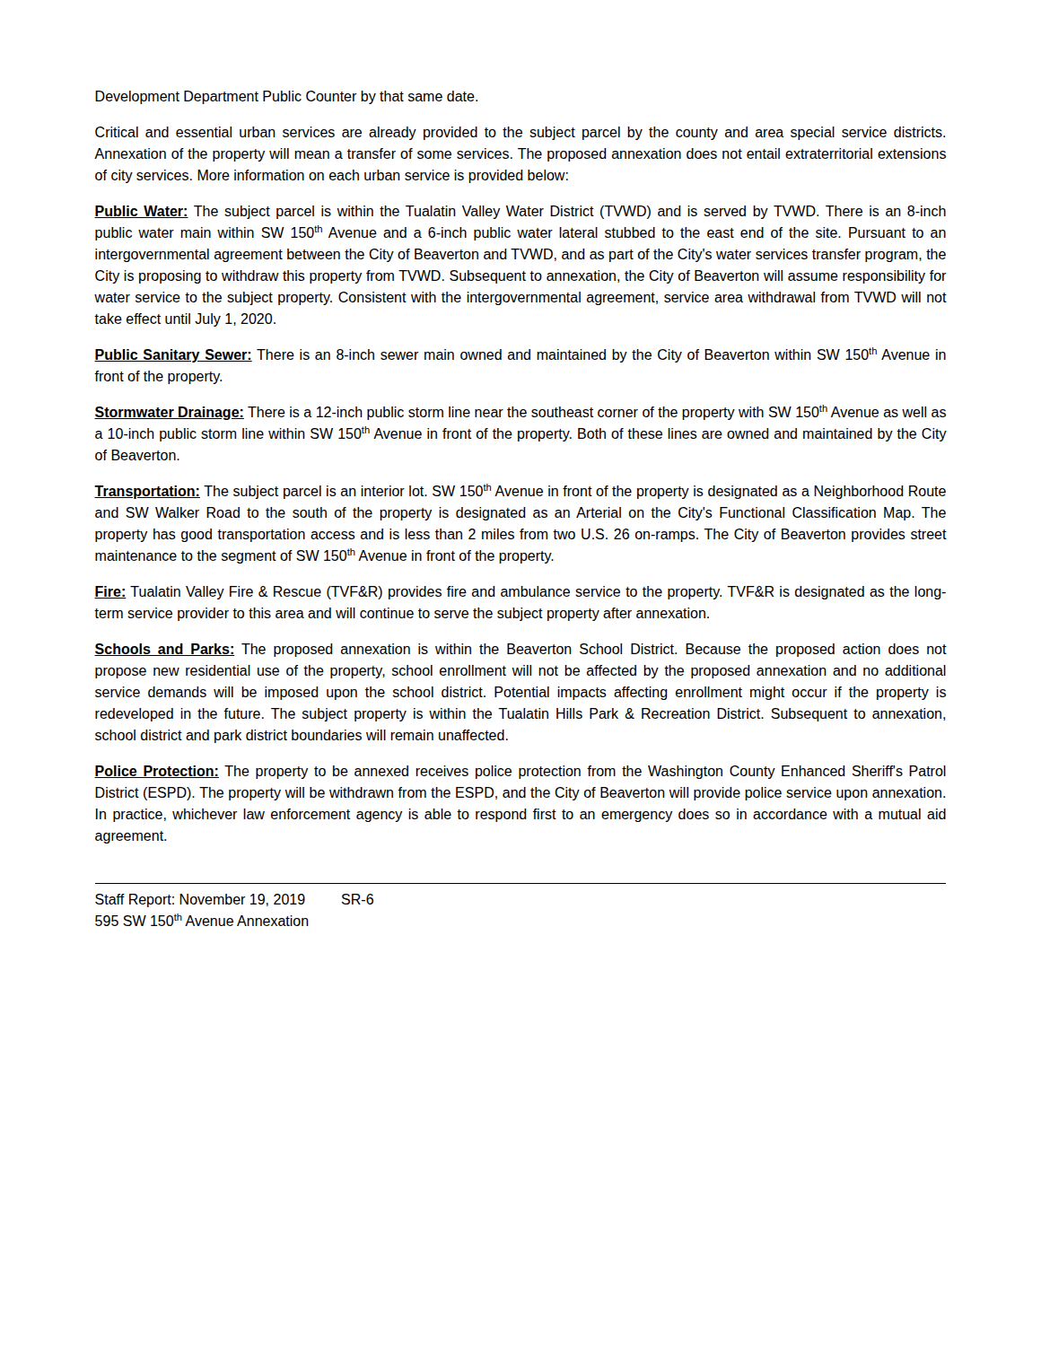Development Department Public Counter by that same date.
Critical and essential urban services are already provided to the subject parcel by the county and area special service districts. Annexation of the property will mean a transfer of some services. The proposed annexation does not entail extraterritorial extensions of city services. More information on each urban service is provided below:
Public Water: The subject parcel is within the Tualatin Valley Water District (TVWD) and is served by TVWD. There is an 8-inch public water main within SW 150th Avenue and a 6-inch public water lateral stubbed to the east end of the site. Pursuant to an intergovernmental agreement between the City of Beaverton and TVWD, and as part of the City's water services transfer program, the City is proposing to withdraw this property from TVWD. Subsequent to annexation, the City of Beaverton will assume responsibility for water service to the subject property. Consistent with the intergovernmental agreement, service area withdrawal from TVWD will not take effect until July 1, 2020.
Public Sanitary Sewer: There is an 8-inch sewer main owned and maintained by the City of Beaverton within SW 150th Avenue in front of the property.
Stormwater Drainage: There is a 12-inch public storm line near the southeast corner of the property with SW 150th Avenue as well as a 10-inch public storm line within SW 150th Avenue in front of the property. Both of these lines are owned and maintained by the City of Beaverton.
Transportation: The subject parcel is an interior lot. SW 150th Avenue in front of the property is designated as a Neighborhood Route and SW Walker Road to the south of the property is designated as an Arterial on the City's Functional Classification Map. The property has good transportation access and is less than 2 miles from two U.S. 26 on-ramps. The City of Beaverton provides street maintenance to the segment of SW 150th Avenue in front of the property.
Fire: Tualatin Valley Fire & Rescue (TVF&R) provides fire and ambulance service to the property. TVF&R is designated as the long-term service provider to this area and will continue to serve the subject property after annexation.
Schools and Parks: The proposed annexation is within the Beaverton School District. Because the proposed action does not propose new residential use of the property, school enrollment will not be affected by the proposed annexation and no additional service demands will be imposed upon the school district. Potential impacts affecting enrollment might occur if the property is redeveloped in the future. The subject property is within the Tualatin Hills Park & Recreation District. Subsequent to annexation, school district and park district boundaries will remain unaffected.
Police Protection: The property to be annexed receives police protection from the Washington County Enhanced Sheriff's Patrol District (ESPD). The property will be withdrawn from the ESPD, and the City of Beaverton will provide police service upon annexation. In practice, whichever law enforcement agency is able to respond first to an emergency does so in accordance with a mutual aid agreement.
Staff Report: November 19, 2019 SR-6
595 SW 150th Avenue Annexation